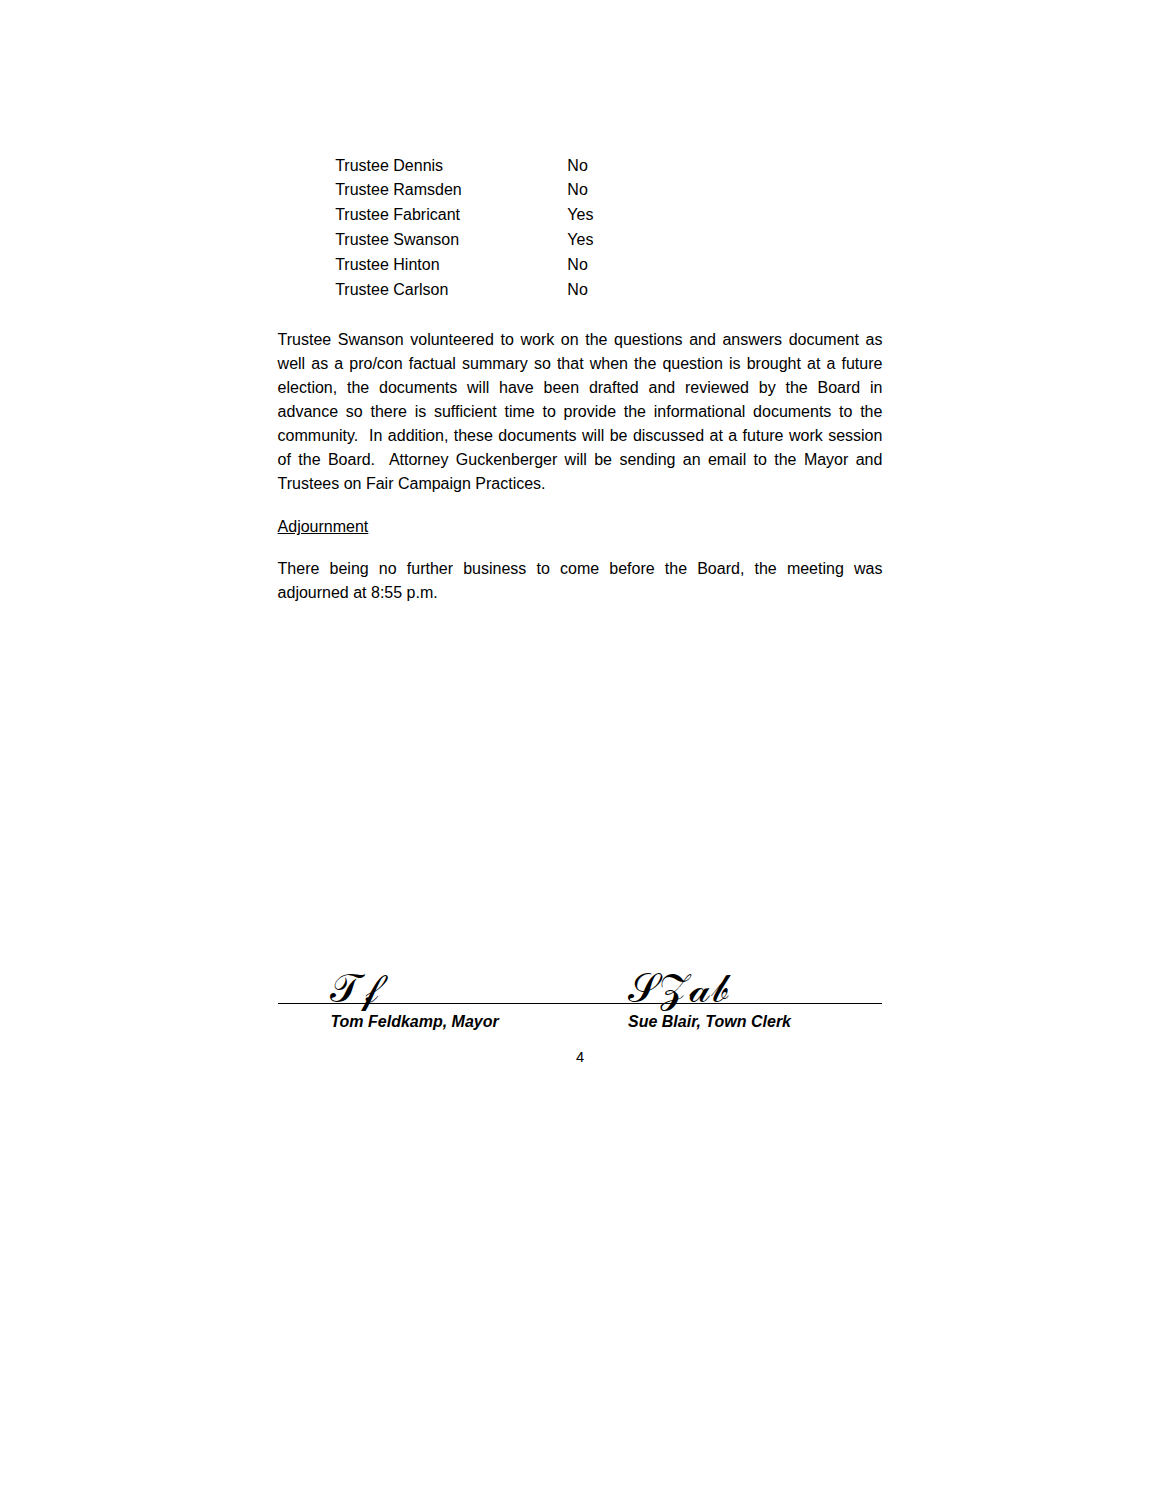| Trustee Dennis | No |
| Trustee Ramsden | No |
| Trustee Fabricant | Yes |
| Trustee Swanson | Yes |
| Trustee Hinton | No |
| Trustee Carlson | No |
Trustee Swanson volunteered to work on the questions and answers document as well as a pro/con factual summary so that when the question is brought at a future election, the documents will have been drafted and reviewed by the Board in advance so there is sufficient time to provide the informational documents to the community. In addition, these documents will be discussed at a future work session of the Board. Attorney Guckenberger will be sending an email to the Mayor and Trustees on Fair Campaign Practices.
Adjournment
There being no further business to come before the Board, the meeting was adjourned at 8:55 p.m.
| 𝒯𝒻 Tom Feldkamp, Mayor | 𝒮𝒵𝒶𝒷 Sue Blair, Town Clerk |
4